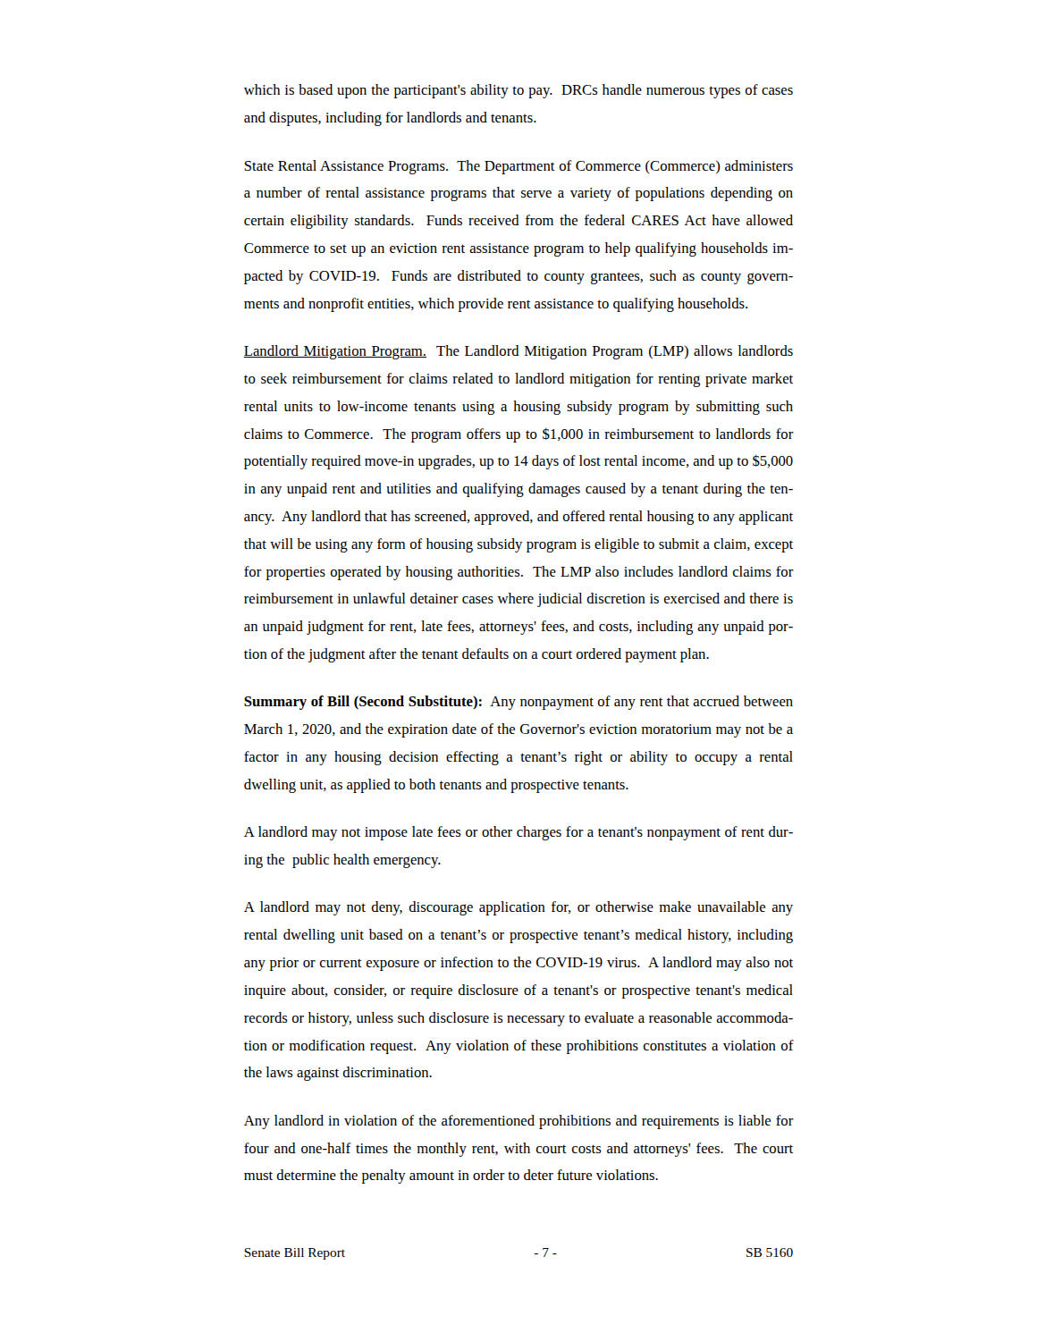which is based upon the participant's ability to pay. DRCs handle numerous types of cases and disputes, including for landlords and tenants.
State Rental Assistance Programs. The Department of Commerce (Commerce) administers a number of rental assistance programs that serve a variety of populations depending on certain eligibility standards. Funds received from the federal CARES Act have allowed Commerce to set up an eviction rent assistance program to help qualifying households impacted by COVID-19. Funds are distributed to county grantees, such as county governments and nonprofit entities, which provide rent assistance to qualifying households.
Landlord Mitigation Program. The Landlord Mitigation Program (LMP) allows landlords to seek reimbursement for claims related to landlord mitigation for renting private market rental units to low-income tenants using a housing subsidy program by submitting such claims to Commerce. The program offers up to $1,000 in reimbursement to landlords for potentially required move-in upgrades, up to 14 days of lost rental income, and up to $5,000 in any unpaid rent and utilities and qualifying damages caused by a tenant during the tenancy. Any landlord that has screened, approved, and offered rental housing to any applicant that will be using any form of housing subsidy program is eligible to submit a claim, except for properties operated by housing authorities. The LMP also includes landlord claims for reimbursement in unlawful detainer cases where judicial discretion is exercised and there is an unpaid judgment for rent, late fees, attorneys' fees, and costs, including any unpaid portion of the judgment after the tenant defaults on a court ordered payment plan.
Summary of Bill (Second Substitute): Any nonpayment of any rent that accrued between March 1, 2020, and the expiration date of the Governor's eviction moratorium may not be a factor in any housing decision effecting a tenant’s right or ability to occupy a rental dwelling unit, as applied to both tenants and prospective tenants.
A landlord may not impose late fees or other charges for a tenant's nonpayment of rent during the public health emergency.
A landlord may not deny, discourage application for, or otherwise make unavailable any rental dwelling unit based on a tenant’s or prospective tenant’s medical history, including any prior or current exposure or infection to the COVID-19 virus. A landlord may also not inquire about, consider, or require disclosure of a tenant's or prospective tenant's medical records or history, unless such disclosure is necessary to evaluate a reasonable accommodation or modification request. Any violation of these prohibitions constitutes a violation of the laws against discrimination.
Any landlord in violation of the aforementioned prohibitions and requirements is liable for four and one-half times the monthly rent, with court costs and attorneys' fees. The court must determine the penalty amount in order to deter future violations.
Senate Bill Report
- 7 -
SB 5160